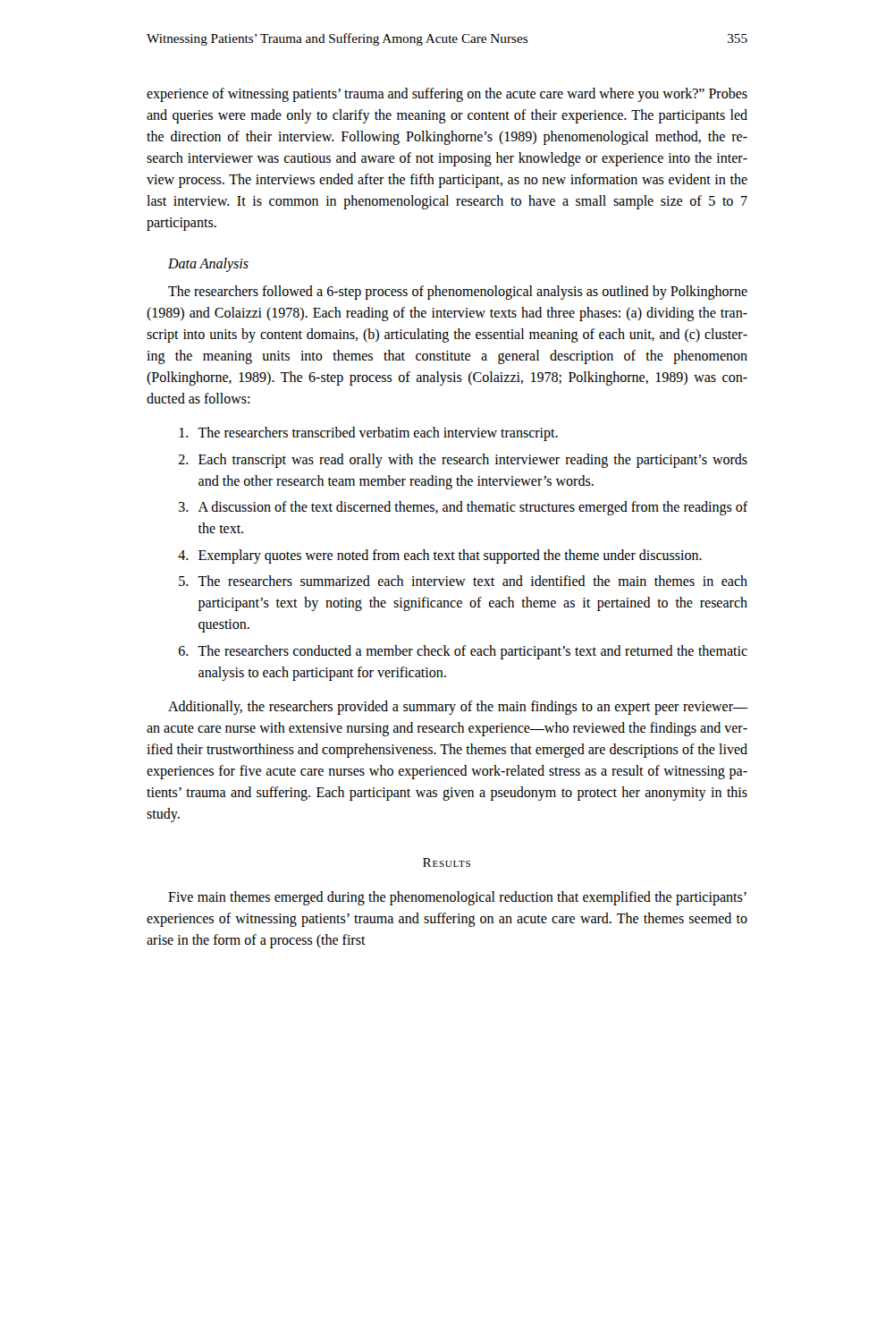Witnessing Patients’ Trauma and Suffering Among Acute Care Nurses 355
experience of witnessing patients’ trauma and suffering on the acute care ward where you work?” Probes and queries were made only to clarify the meaning or content of their experience. The participants led the direction of their interview. Following Polkinghorne’s (1989) phenomenological method, the research interviewer was cautious and aware of not imposing her knowledge or experience into the interview process. The interviews ended after the fifth participant, as no new information was evident in the last interview. It is common in phenomenological research to have a small sample size of 5 to 7 participants.
Data Analysis
The researchers followed a 6-step process of phenomenological analysis as outlined by Polkinghorne (1989) and Colaizzi (1978). Each reading of the interview texts had three phases: (a) dividing the transcript into units by content domains, (b) articulating the essential meaning of each unit, and (c) clustering the meaning units into themes that constitute a general description of the phenomenon (Polkinghorne, 1989). The 6-step process of analysis (Colaizzi, 1978; Polkinghorne, 1989) was conducted as follows:
The researchers transcribed verbatim each interview transcript.
Each transcript was read orally with the research interviewer reading the participant’s words and the other research team member reading the interviewer’s words.
A discussion of the text discerned themes, and thematic structures emerged from the readings of the text.
Exemplary quotes were noted from each text that supported the theme under discussion.
The researchers summarized each interview text and identified the main themes in each participant’s text by noting the significance of each theme as it pertained to the research question.
The researchers conducted a member check of each participant’s text and returned the thematic analysis to each participant for verification.
Additionally, the researchers provided a summary of the main findings to an expert peer reviewer—an acute care nurse with extensive nursing and research experience—who reviewed the findings and verified their trustworthiness and comprehensiveness. The themes that emerged are descriptions of the lived experiences for five acute care nurses who experienced work-related stress as a result of witnessing patients’ trauma and suffering. Each participant was given a pseudonym to protect her anonymity in this study.
Results
Five main themes emerged during the phenomenological reduction that exemplified the participants’ experiences of witnessing patients’ trauma and suffering on an acute care ward. The themes seemed to arise in the form of a process (the first